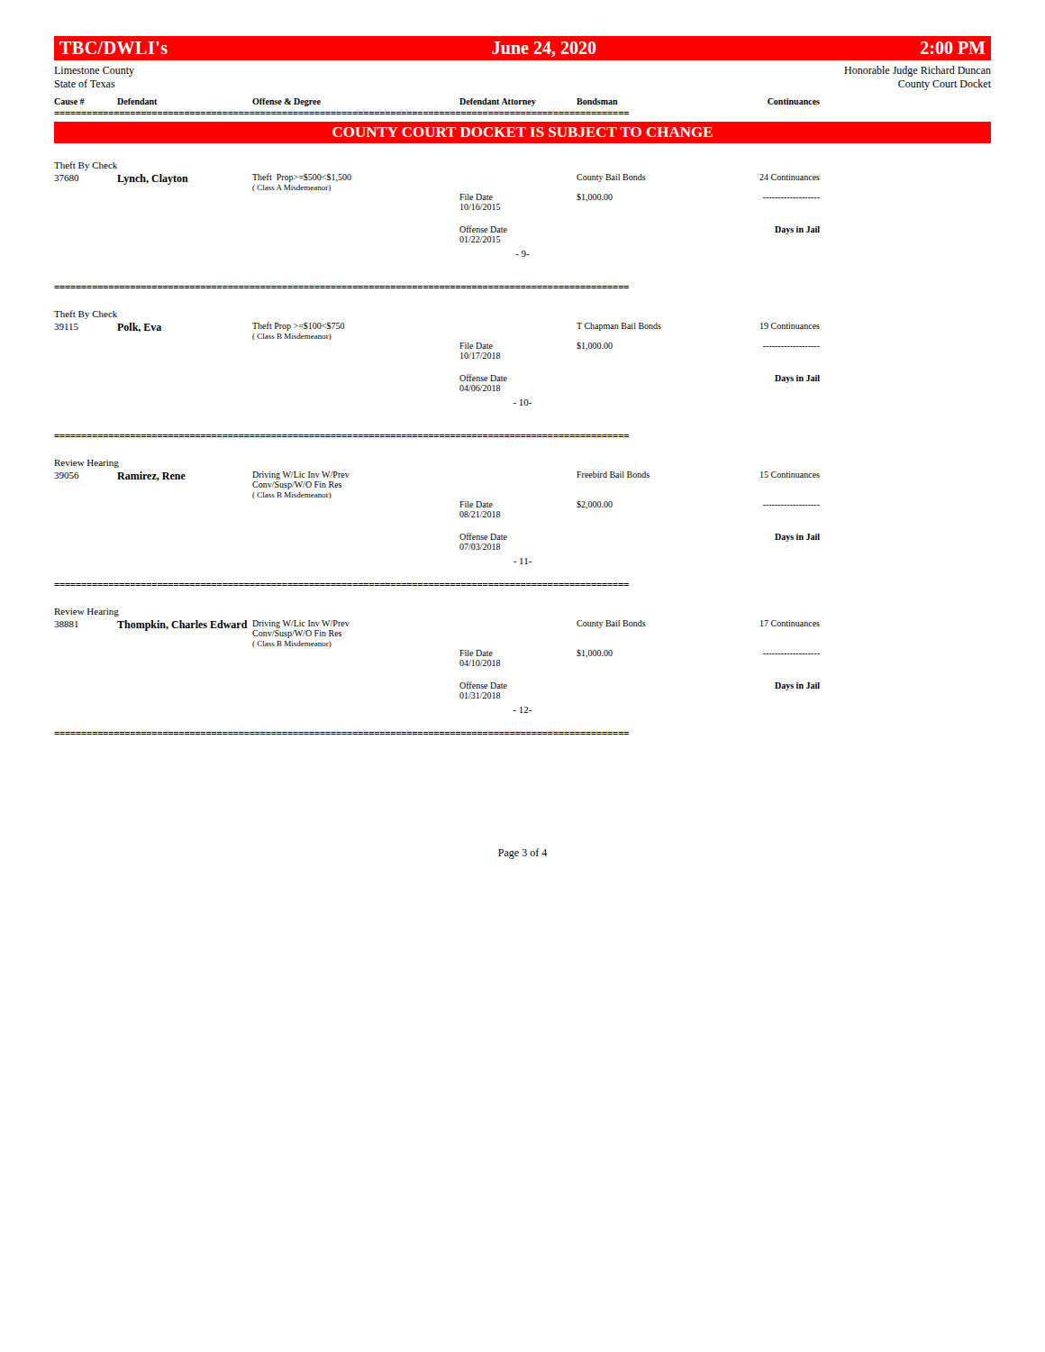TBC/DWLI's June 24, 2020 2:00 PM
Limestone County
State of Texas
Honorable Judge Richard Duncan
County Court Docket
Cause # Defendant Offense & Degree Defendant Attorney Bondsman Continuances
==========================================================================================================
COUNTY COURT DOCKET IS SUBJECT TO CHANGE
Theft By Check
37680
Lynch, Clayton
Theft Prop>=$500<$1,500
( Class A Misdemeanor)
County Bail Bonds
24 Continuances
File Date
10/16/2015
$1,000.00
-------------------
Offense Date
01/22/2015
Days in Jail
- 9-
==========================================================================================================
Theft By Check
39115
Polk, Eva
Theft Prop >=$100<$750
( Class B Misdemeanor)
T Chapman Bail Bonds
19 Continuances
File Date
10/17/2018
$1,000.00
-------------------
Offense Date
04/06/2018
Days in Jail
- 10-
==========================================================================================================
Review Hearing
39056
Ramirez, Rene
Driving W/Lic Inv W/Prev
Conv/Susp/W/O Fin Res
( Class B Misdemeanor)
Freebird Bail Bonds
15 Continuances
File Date
08/21/2018
$2,000.00
-------------------
Offense Date
07/03/2018
Days in Jail
- 11-
==========================================================================================================
Review Hearing
38881
Thompkin, Charles Edward
Driving W/Lic Inv W/Prev
Conv/Susp/W/O Fin Res
( Class B Misdemeanor)
County Bail Bonds
17 Continuances
File Date
04/10/2018
$1,000.00
-------------------
Offense Date
01/31/2018
Days in Jail
- 12-
==========================================================================================================
Page 3 of 4